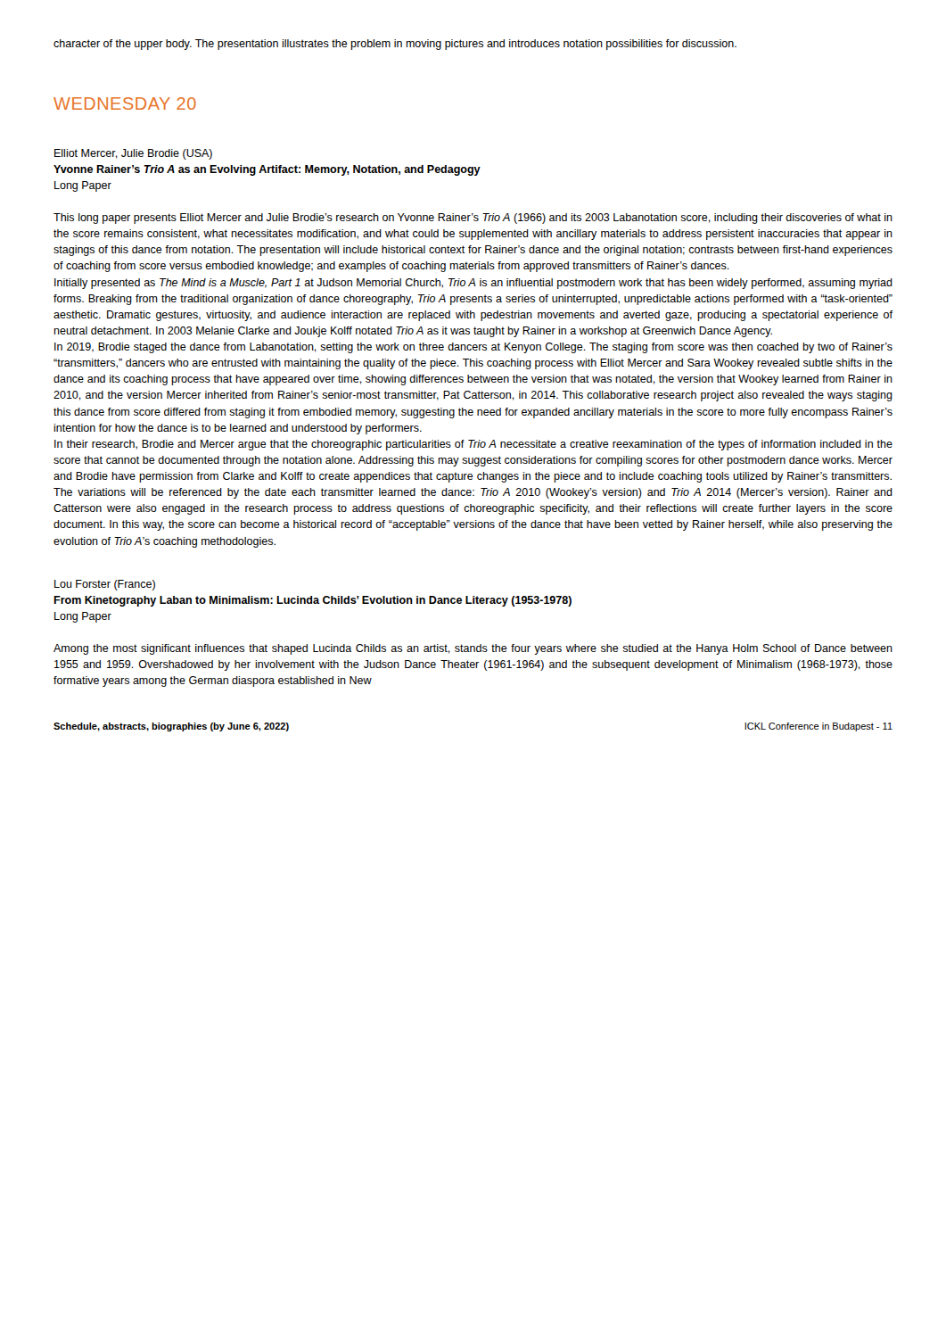character of the upper body. The presentation illustrates the problem in moving pictures and introduces notation possibilities for discussion.
WEDNESDAY 20
Elliot Mercer, Julie Brodie (USA)
Yvonne Rainer’s Trio A as an Evolving Artifact: Memory, Notation, and Pedagogy
Long Paper
This long paper presents Elliot Mercer and Julie Brodie’s research on Yvonne Rainer’s Trio A (1966) and its 2003 Labanotation score, including their discoveries of what in the score remains consistent, what necessitates modification, and what could be supplemented with ancillary materials to address persistent inaccuracies that appear in stagings of this dance from notation. The presentation will include historical context for Rainer’s dance and the original notation; contrasts between first-hand experiences of coaching from score versus embodied knowledge; and examples of coaching materials from approved transmitters of Rainer’s dances.
Initially presented as The Mind is a Muscle, Part 1 at Judson Memorial Church, Trio A is an influential postmodern work that has been widely performed, assuming myriad forms. Breaking from the traditional organization of dance choreography, Trio A presents a series of uninterrupted, unpredictable actions performed with a “task-oriented” aesthetic. Dramatic gestures, virtuosity, and audience interaction are replaced with pedestrian movements and averted gaze, producing a spectatorial experience of neutral detachment. In 2003 Melanie Clarke and Joukje Kolff notated Trio A as it was taught by Rainer in a workshop at Greenwich Dance Agency.
In 2019, Brodie staged the dance from Labanotation, setting the work on three dancers at Kenyon College. The staging from score was then coached by two of Rainer’s “transmitters,” dancers who are entrusted with maintaining the quality of the piece. This coaching process with Elliot Mercer and Sara Wookey revealed subtle shifts in the dance and its coaching process that have appeared over time, showing differences between the version that was notated, the version that Wookey learned from Rainer in 2010, and the version Mercer inherited from Rainer’s senior-most transmitter, Pat Catterson, in 2014. This collaborative research project also revealed the ways staging this dance from score differed from staging it from embodied memory, suggesting the need for expanded ancillary materials in the score to more fully encompass Rainer’s intention for how the dance is to be learned and understood by performers.
In their research, Brodie and Mercer argue that the choreographic particularities of Trio A necessitate a creative reexamination of the types of information included in the score that cannot be documented through the notation alone. Addressing this may suggest considerations for compiling scores for other postmodern dance works. Mercer and Brodie have permission from Clarke and Kolff to create appendices that capture changes in the piece and to include coaching tools utilized by Rainer’s transmitters. The variations will be referenced by the date each transmitter learned the dance: Trio A 2010 (Wookey’s version) and Trio A 2014 (Mercer’s version). Rainer and Catterson were also engaged in the research process to address questions of choreographic specificity, and their reflections will create further layers in the score document. In this way, the score can become a historical record of “acceptable” versions of the dance that have been vetted by Rainer herself, while also preserving the evolution of Trio A’s coaching methodologies.
Lou Forster (France)
From Kinetography Laban to Minimalism: Lucinda Childs’ Evolution in Dance Literacy (1953-1978)
Long Paper
Among the most significant influences that shaped Lucinda Childs as an artist, stands the four years where she studied at the Hanya Holm School of Dance between 1955 and 1959. Overshadowed by her involvement with the Judson Dance Theater (1961-1964) and the subsequent development of Minimalism (1968-1973), those formative years among the German diaspora established in New
Schedule, abstracts, biographies (by June 6, 2022) ICKL Conference in Budapest - 11